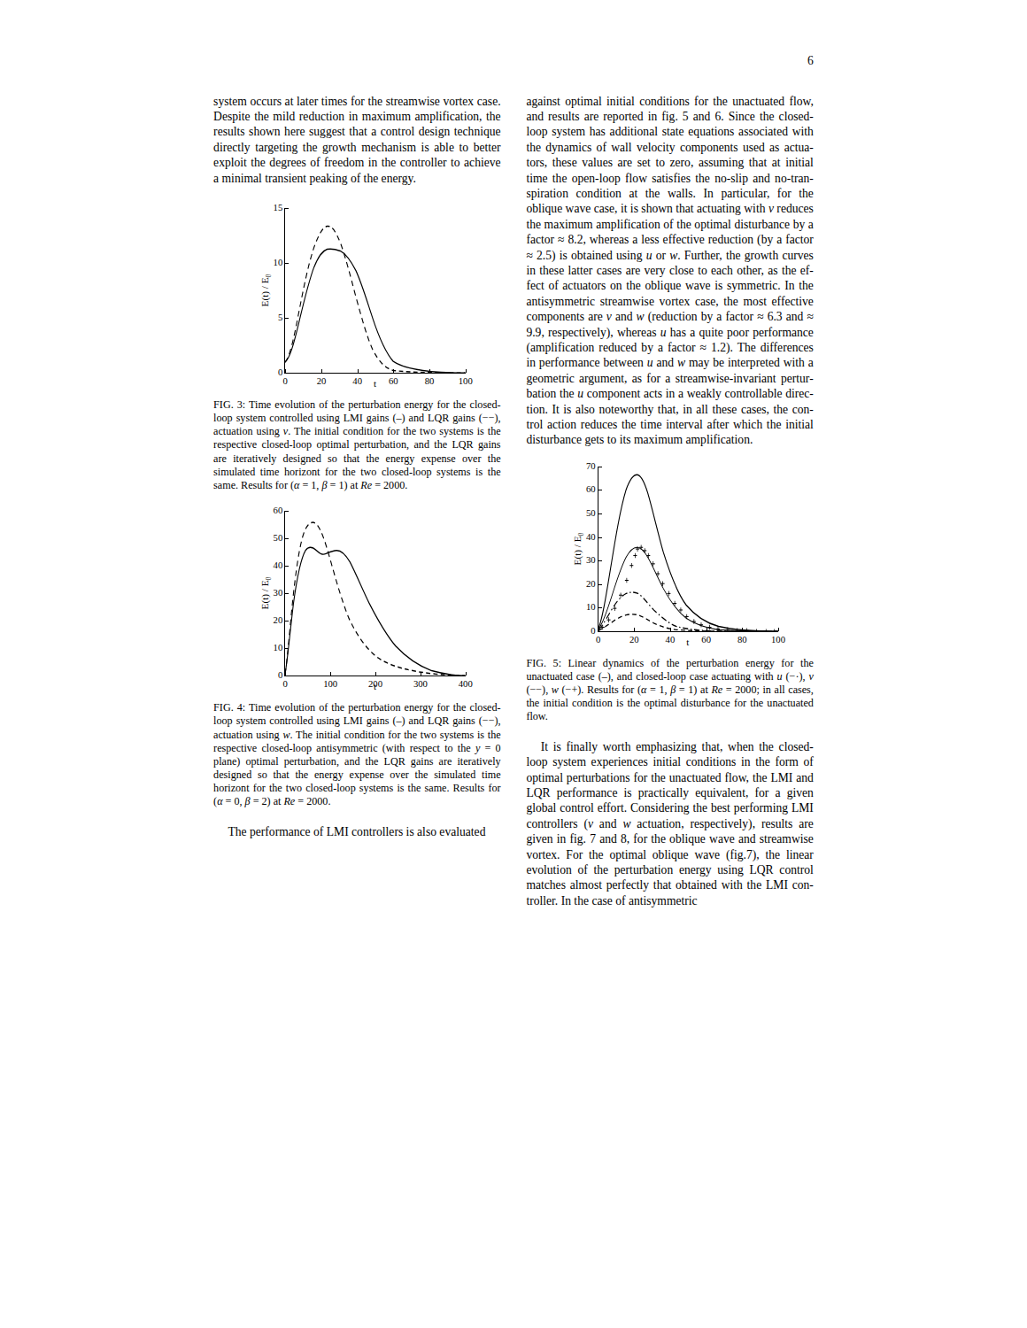6
system occurs at later times for the streamwise vortex case. Despite the mild reduction in maximum amplification, the results shown here suggest that a control design technique directly targeting the growth mechanism is able to better exploit the degrees of freedom in the controller to achieve a minimal transient peaking of the energy.
15
10
5
0
0
20
40
60
80
100
E(t) / E0
t
FIG. 3: Time evolution of the perturbation energy for the closed-loop system controlled using LMI gains (–) and LQR gains (−−), actuation using v. The initial condition for the two systems is the respective closed-loop optimal perturbation, and the LQR gains are iteratively designed so that the energy expense over the simulated time horizont for the two closed-loop systems is the same. Results for (α = 1, β = 1) at Re = 2000.
60
50
40
30
20
10
0
0
100
200
300
400
E(t) / E0
t
FIG. 4: Time evolution of the perturbation energy for the closed-loop system controlled using LMI gains (–) and LQR gains (−−), actuation using w. The initial condition for the two systems is the respective closed-loop antisymmetric (with respect to the y = 0 plane) optimal perturbation, and the LQR gains are iteratively designed so that the energy expense over the simulated time horizont for the two closed-loop systems is the same. Results for (α = 0, β = 2) at Re = 2000.
The performance of LMI controllers is also evaluated
against optimal initial conditions for the unactuated flow, and results are reported in fig. 5 and 6. Since the closed-loop system has additional state equations associated with the dynamics of wall velocity components used as actuators, these values are set to zero, assuming that at initial time the open-loop flow satisfies the no-slip and no-transpiration condition at the walls. In particular, for the oblique wave case, it is shown that actuating with v reduces the maximum amplification of the optimal disturbance by a factor ≈ 8.2, whereas a less effective reduction (by a factor ≈ 2.5) is obtained using u or w. Further, the growth curves in these latter cases are very close to each other, as the effect of actuators on the oblique wave is symmetric. In the antisymmetric streamwise vortex case, the most effective components are v and w (reduction by a factor ≈ 6.3 and ≈ 9.9, respectively), whereas u has a quite poor performance (amplification reduced by a factor ≈ 1.2). The differences in performance between u and w may be interpreted with a geometric argument, as for a streamwise-invariant perturbation the u component acts in a weakly controllable direction. It is also noteworthy that, in all these cases, the control action reduces the time interval after which the initial disturbance gets to its maximum amplification.
70
60
50
40
30
20
10
0
0
20
40
60
80
100
E(t) / E0
t
FIG. 5: Linear dynamics of the perturbation energy for the unactuated case (–), and closed-loop case actuating with u (−·), v (−−), w (−+). Results for (α = 1, β = 1) at Re = 2000; in all cases, the initial condition is the optimal disturbance for the unactuated flow.
It is finally worth emphasizing that, when the closed-loop system experiences initial conditions in the form of optimal perturbations for the unactuated flow, the LMI and LQR performance is practically equivalent, for a given global control effort. Considering the best performing LMI controllers (v and w actuation, respectively), results are given in fig. 7 and 8, for the oblique wave and streamwise vortex. For the optimal oblique wave (fig.7), the linear evolution of the perturbation energy using LQR control matches almost perfectly that obtained with the LMI controller. In the case of antisymmetric